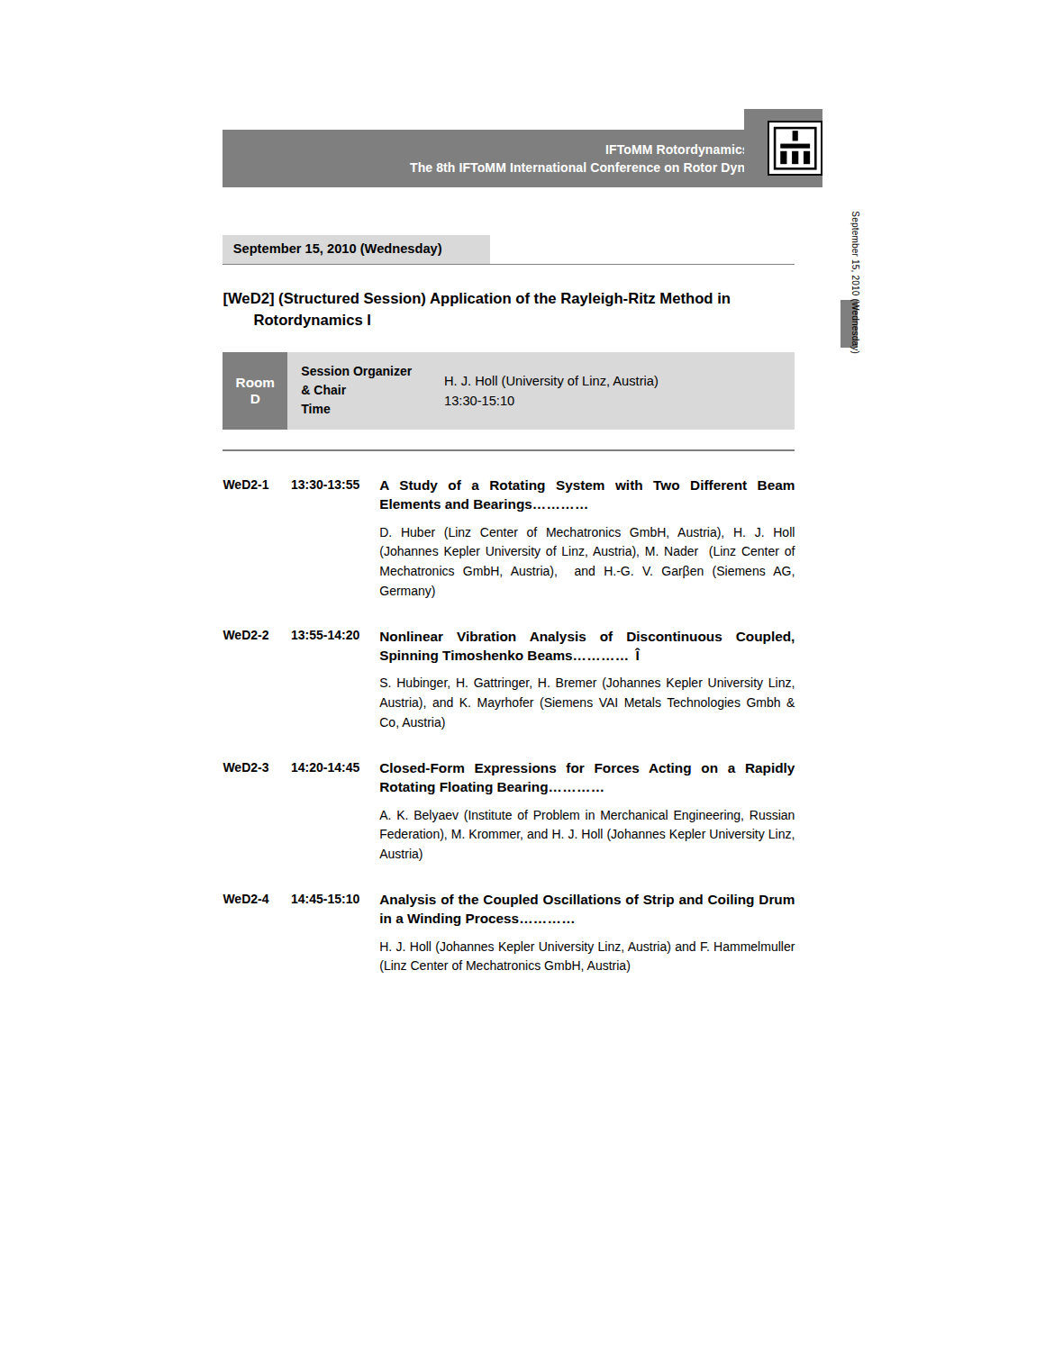IFToMM Rotordynamics 2010
The 8th IFToMM International Conference on Rotor Dynamics
September 15, 2010 (Wednesday)
September 15, 2010 (Wednesday)
[WeD2] (Structured Session) Application of the Rayleigh-Ritz Method in Rotordynamics I
Room D
Session Organizer
& Chair
Time
H. J. Holl (University of Linz, Austria)
13:30-15:10
WeD2-1
13:30-13:55
A Study of a Rotating System with Two Different Beam Elements and Bearings…………   
D. Huber (Linz Center of Mechatronics GmbH, Austria), H. J. Holl (Johannes Kepler University of Linz, Austria), M. Nader (Linz Center of Mechatronics GmbH, Austria), and H.-G. V. Garβen (Siemens AG, Germany)
WeD2-2
13:55-14:20
Nonlinear Vibration Analysis of Discontinuous Coupled, Spinning Timoshenko Beams…………  Î
S. Hubinger, H. Gattringer, H. Bremer (Johannes Kepler University Linz, Austria), and K. Mayrhofer (Siemens VAI Metals Technologies Gmbh & Co, Austria)
WeD2-3
14:20-14:45
Closed-Form Expressions for Forces Acting on a Rapidly Rotating Floating Bearing…………   
A. K. Belyaev (Institute of Problem in Merchanical Engineering, Russian Federation), M. Krommer, and H. J. Holl (Johannes Kepler University Linz, Austria)
WeD2-4
14:45-15:10
Analysis of the Coupled Oscillations of Strip and Coiling Drum in a Winding Process…………   
H. J. Holl (Johannes Kepler University Linz, Austria) and F. Hammelmuller (Linz Center of Mechatronics GmbH, Austria)